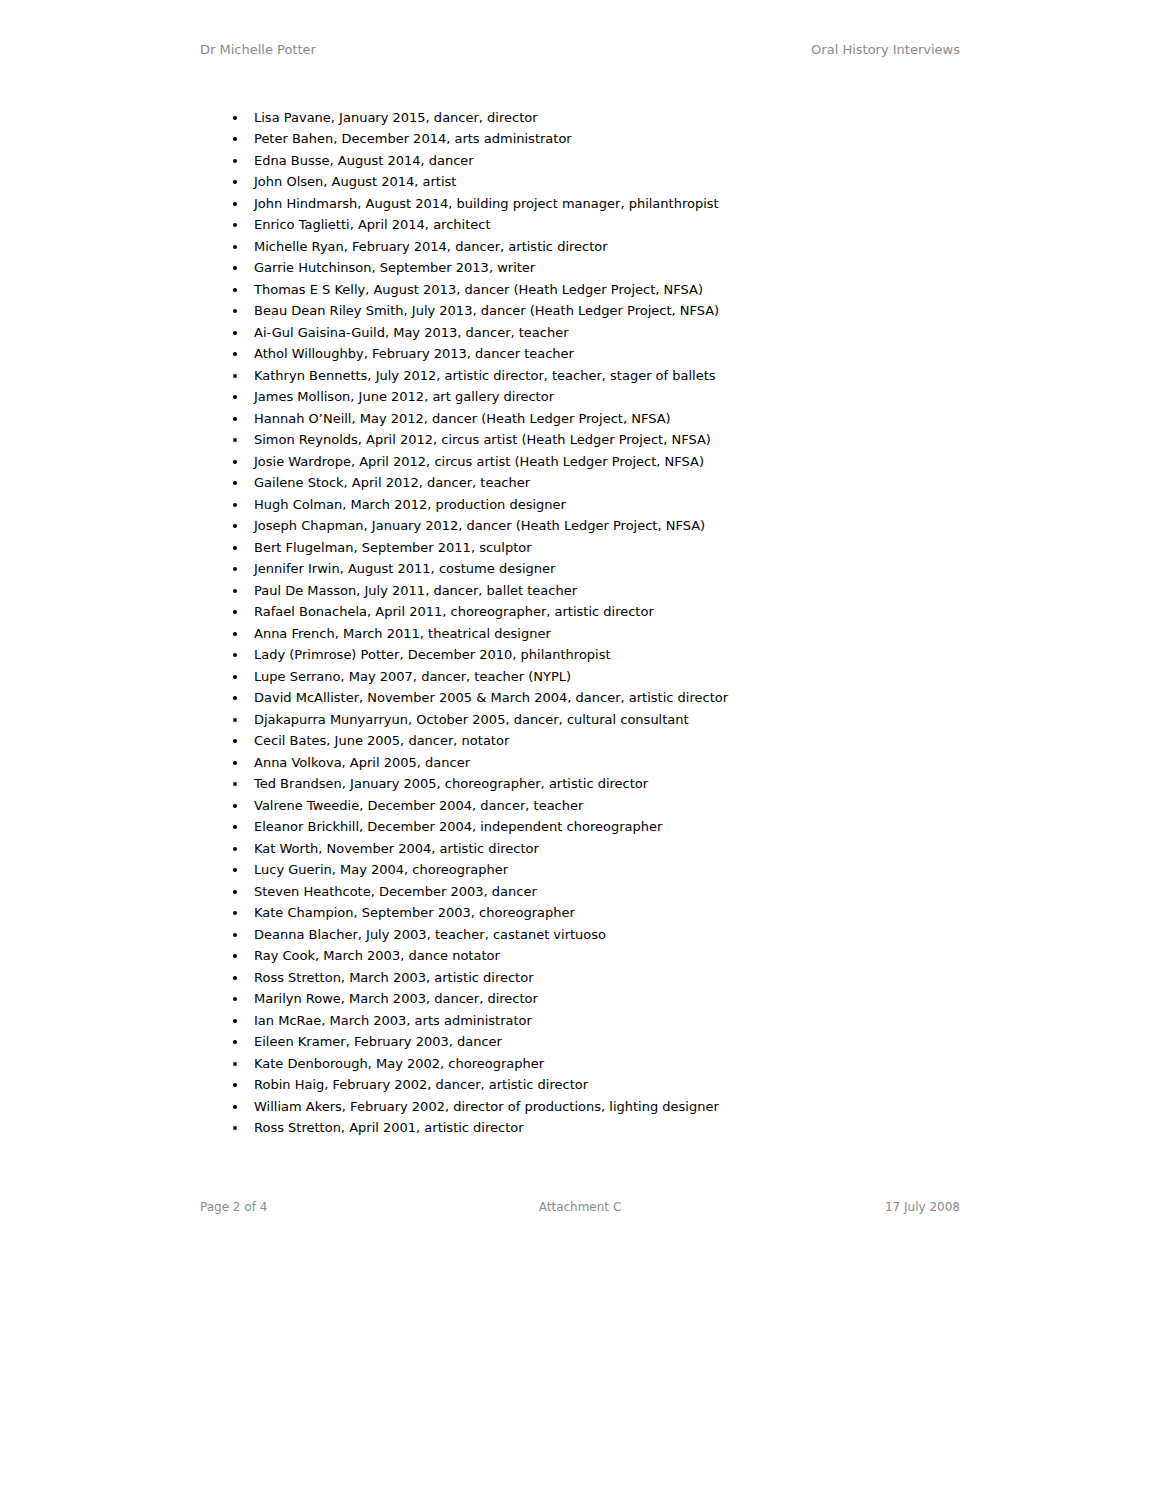Dr Michelle Potter Oral History Interviews
Lisa Pavane, January 2015, dancer, director
Peter Bahen, December 2014, arts administrator
Edna Busse, August 2014, dancer
John Olsen, August 2014, artist
John Hindmarsh, August 2014, building project manager, philanthropist
Enrico Taglietti, April 2014, architect
Michelle Ryan, February 2014, dancer, artistic director
Garrie Hutchinson, September 2013, writer
Thomas E S Kelly, August 2013, dancer (Heath Ledger Project, NFSA)
Beau Dean Riley Smith, July 2013, dancer (Heath Ledger Project, NFSA)
Ai-Gul Gaisina-Guild, May 2013, dancer, teacher
Athol Willoughby, February 2013, dancer teacher
Kathryn Bennetts, July 2012, artistic director, teacher, stager of ballets
James Mollison, June 2012, art gallery director
Hannah O’Neill, May 2012, dancer (Heath Ledger Project, NFSA)
Simon Reynolds, April 2012, circus artist (Heath Ledger Project, NFSA)
Josie Wardrope, April 2012, circus artist (Heath Ledger Project, NFSA)
Gailene Stock, April 2012, dancer, teacher
Hugh Colman, March 2012, production designer
Joseph Chapman, January 2012, dancer (Heath Ledger Project, NFSA)
Bert Flugelman, September 2011, sculptor
Jennifer Irwin, August 2011, costume designer
Paul De Masson, July 2011, dancer, ballet teacher
Rafael Bonachela, April 2011, choreographer, artistic director
Anna French, March 2011, theatrical designer
Lady (Primrose) Potter, December 2010, philanthropist
Lupe Serrano, May 2007, dancer, teacher (NYPL)
David McAllister, November 2005 & March 2004, dancer, artistic director
Djakapurra Munyarryun, October 2005, dancer, cultural consultant
Cecil Bates, June 2005, dancer, notator
Anna Volkova, April 2005, dancer
Ted Brandsen, January 2005, choreographer, artistic director
Valrene Tweedie, December 2004, dancer, teacher
Eleanor Brickhill, December 2004, independent choreographer
Kat Worth, November 2004, artistic director
Lucy Guerin, May 2004, choreographer
Steven Heathcote, December 2003, dancer
Kate Champion, September 2003, choreographer
Deanna Blacher, July 2003, teacher, castanet virtuoso
Ray Cook, March 2003, dance notator
Ross Stretton, March 2003, artistic director
Marilyn Rowe, March 2003, dancer, director
Ian McRae, March 2003, arts administrator
Eileen Kramer, February 2003, dancer
Kate Denborough, May 2002, choreographer
Robin Haig, February 2002, dancer, artistic director
William Akers, February 2002, director of productions, lighting designer
Ross Stretton, April 2001, artistic director
Page 2 of 4 Attachment C 17 July 2008